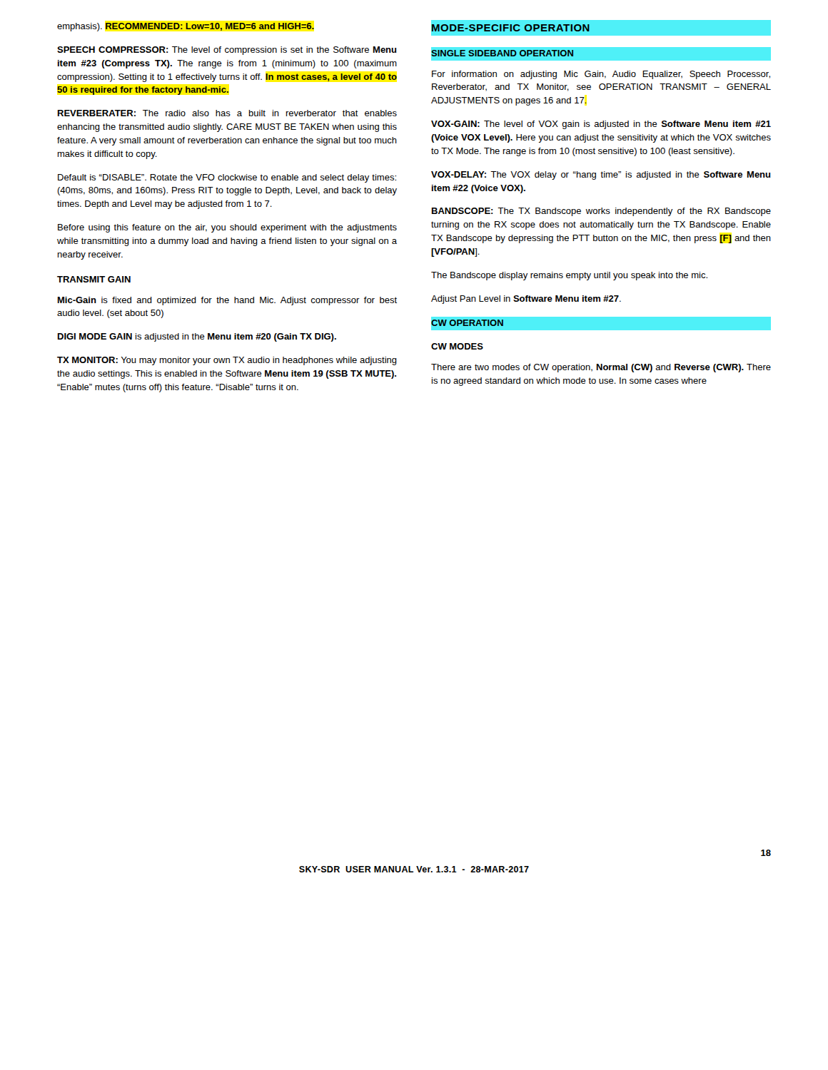emphasis). RECOMMENDED: Low=10, MED=6 and HIGH=6.
SPEECH COMPRESSOR: The level of compression is set in the Software Menu item #23 (Compress TX). The range is from 1 (minimum) to 100 (maximum compression). Setting it to 1 effectively turns it off. In most cases, a level of 40 to 50 is required for the factory hand-mic.
REVERBERATER: The radio also has a built in reverberator that enables enhancing the transmitted audio slightly. CARE MUST BE TAKEN when using this feature. A very small amount of reverberation can enhance the signal but too much makes it difficult to copy.
Default is “DISABLE”. Rotate the VFO clockwise to enable and select delay times: (40ms, 80ms, and 160ms). Press RIT to toggle to Depth, Level, and back to delay times. Depth and Level may be adjusted from 1 to 7.
Before using this feature on the air, you should experiment with the adjustments while transmitting into a dummy load and having a friend listen to your signal on a nearby receiver.
TRANSMIT GAIN
Mic-Gain is fixed and optimized for the hand Mic. Adjust compressor for best audio level. (set about 50)
DIGI MODE GAIN is adjusted in the Menu item #20 (Gain TX DIG).
TX MONITOR: You may monitor your own TX audio in headphones while adjusting the audio settings. This is enabled in the Software Menu item 19 (SSB TX MUTE). “Enable” mutes (turns off) this feature. “Disable” turns it on.
MODE-SPECIFIC OPERATION
SINGLE SIDEBAND OPERATION
For information on adjusting Mic Gain, Audio Equalizer, Speech Processor, Reverberator, and TX Monitor, see OPERATION TRANSMIT – GENERAL ADJUSTMENTS on pages 16 and 17.
VOX-GAIN: The level of VOX gain is adjusted in the Software Menu item #21 (Voice VOX Level). Here you can adjust the sensitivity at which the VOX switches to TX Mode. The range is from 10 (most sensitive) to 100 (least sensitive).
VOX-DELAY: The VOX delay or “hang time” is adjusted in the Software Menu item #22 (Voice VOX).
BANDSCOPE: The TX Bandscope works independently of the RX Bandscope turning on the RX scope does not automatically turn the TX Bandscope. Enable TX Bandscope by depressing the PTT button on the MIC, then press [F] and then [VFO/PAN].
The Bandscope display remains empty until you speak into the mic.
Adjust Pan Level in Software Menu item #27.
CW OPERATION
CW MODES
There are two modes of CW operation, Normal (CW) and Reverse (CWR). There is no agreed standard on which mode to use. In some cases where
18
SKY-SDR USER MANUAL Ver. 1.3.1 - 28-MAR-2017